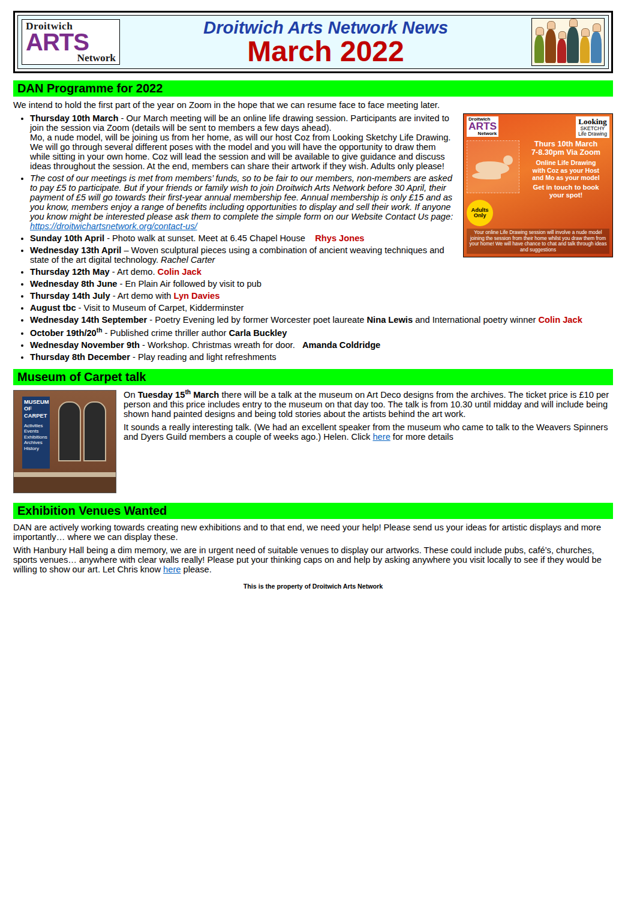Droitwich
ARTS
Network
Droitwich Arts Network News
March 2022
DAN Programme for 2022
We intend to hold the first part of the year on Zoom in the hope that we can resume face to face meeting later.
Droitwich
ARTS
Network
Looking
SKETCHY
Life Drawing
Thurs 10th March
7-8.30pm Via Zoom
Online Life Drawing
with Coz as your Host
and Mo as your model
Get in touch to book
your spot!
Adults
Only
Your online Life Drawing session will involve a nude model joining the session from their home whilst you draw them from your home! We will have chance to chat and talk through ideas and suggestions
Thursday 10th March - Our March meeting will be an online life drawing session. Participants are invited to join the session via Zoom (details will be sent to members a few days ahead).
Mo, a nude model, will be joining us from her home, as will our host Coz from Looking Sketchy Life Drawing. We will go through several different poses with the model and you will have the opportunity to draw them while sitting in your own home. Coz will lead the session and will be available to give guidance and discuss ideas throughout the session. At the end, members can share their artwork if they wish. Adults only please!
The cost of our meetings is met from members’ funds, so to be fair to our members, non-members are asked to pay £5 to participate. But if your friends or family wish to join Droitwich Arts Network before 30 April, their payment of £5 will go towards their first-year annual membership fee. Annual membership is only £15 and as you know, members enjoy a range of benefits including opportunities to display and sell their work. If anyone you know might be interested please ask them to complete the simple form on our Website Contact Us page: https://droitwichartsnetwork.org/contact-us/
Sunday 10th April - Photo walk at sunset. Meet at 6.45 Chapel House Rhys Jones
Wednesday 13th April – Woven sculptural pieces using a combination of ancient weaving techniques and state of the art digital technology. Rachel Carter
Thursday 12th May - Art demo. Colin Jack
Wednesday 8th June - En Plain Air followed by visit to pub
Thursday 14th July - Art demo with Lyn Davies
August tbc - Visit to Museum of Carpet, Kidderminster
Wednesday 14th September - Poetry Evening led by former Worcester poet laureate Nina Lewis and International poetry winner Colin Jack
October 19th/20th - Published crime thriller author Carla Buckley
Wednesday November 9th - Workshop. Christmas wreath for door. Amanda Coldridge
Thursday 8th December - Play reading and light refreshments
Museum of Carpet talk
MUSEUM
OF CARPET
Activities
Events
Exhibitions
Archives
History
On Tuesday 15th March there will be a talk at the museum on Art Deco designs from the archives. The ticket price is £10 per person and this price includes entry to the museum on that day too. The talk is from 10.30 until midday and will include being shown hand painted designs and being told stories about the artists behind the art work.
It sounds a really interesting talk. (We had an excellent speaker from the museum who came to talk to the Weavers Spinners and Dyers Guild members a couple of weeks ago.) Helen. Click here for more details
Exhibition Venues Wanted
DAN are actively working towards creating new exhibitions and to that end, we need your help! Please send us your ideas for artistic displays and more importantly… where we can display these.
With Hanbury Hall being a dim memory, we are in urgent need of suitable venues to display our artworks. These could include pubs, café’s, churches, sports venues… anywhere with clear walls really! Please put your thinking caps on and help by asking anywhere you visit locally to see if they would be willing to show our art. Let Chris know here please.
This is the property of Droitwich Arts Network